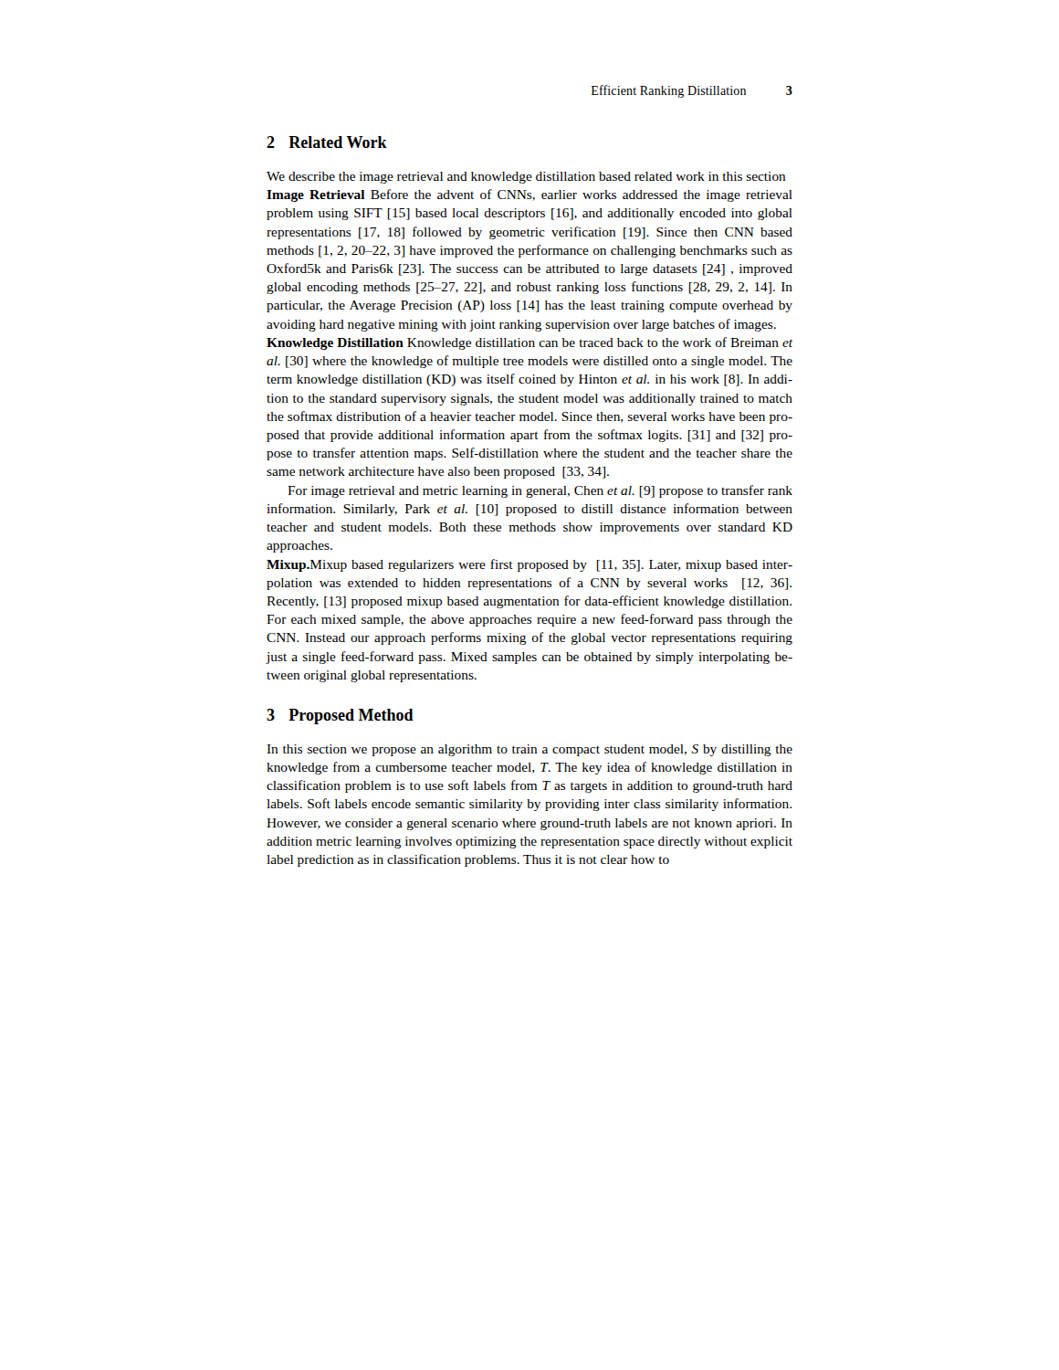Efficient Ranking Distillation 3
2 Related Work
We describe the image retrieval and knowledge distillation based related work in this section
Image Retrieval Before the advent of CNNs, earlier works addressed the image retrieval problem using SIFT [15] based local descriptors [16], and additionally encoded into global representations [17, 18] followed by geometric verification [19]. Since then CNN based methods [1, 2, 20–22, 3] have improved the performance on challenging benchmarks such as Oxford5k and Paris6k [23]. The success can be attributed to large datasets [24] , improved global encoding methods [25–27, 22], and robust ranking loss functions [28, 29, 2, 14]. In particular, the Average Precision (AP) loss [14] has the least training compute overhead by avoiding hard negative mining with joint ranking supervision over large batches of images.
Knowledge Distillation Knowledge distillation can be traced back to the work of Breiman et al. [30] where the knowledge of multiple tree models were distilled onto a single model. The term knowledge distillation (KD) was itself coined by Hinton et al. in his work [8]. In addition to the standard supervisory signals, the student model was additionally trained to match the softmax distribution of a heavier teacher model. Since then, several works have been proposed that provide additional information apart from the softmax logits. [31] and [32] propose to transfer attention maps. Self-distillation where the student and the teacher share the same network architecture have also been proposed [33, 34].
For image retrieval and metric learning in general, Chen et al. [9] propose to transfer rank information. Similarly, Park et al. [10] proposed to distill distance information between teacher and student models. Both these methods show improvements over standard KD approaches.
Mixup. Mixup based regularizers were first proposed by [11, 35]. Later, mixup based interpolation was extended to hidden representations of a CNN by several works [12, 36]. Recently, [13] proposed mixup based augmentation for data-efficient knowledge distillation. For each mixed sample, the above approaches require a new feed-forward pass through the CNN. Instead our approach performs mixing of the global vector representations requiring just a single feed-forward pass. Mixed samples can be obtained by simply interpolating between original global representations.
3 Proposed Method
In this section we propose an algorithm to train a compact student model, S by distilling the knowledge from a cumbersome teacher model, T. The key idea of knowledge distillation in classification problem is to use soft labels from T as targets in addition to ground-truth hard labels. Soft labels encode semantic similarity by providing inter class similarity information. However, we consider a general scenario where ground-truth labels are not known apriori. In addition metric learning involves optimizing the representation space directly without explicit label prediction as in classification problems. Thus it is not clear how to